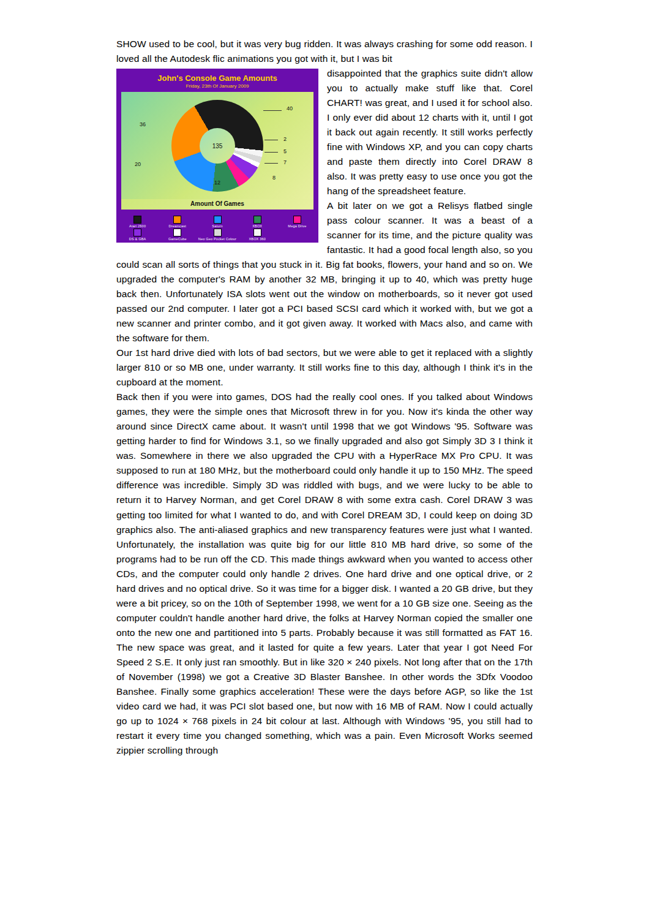SHOW used to be cool, but it was very bug ridden. It was always crashing for some odd reason. I loved all the Autodesk flic animations you got with it, but I was bit
John's Console Game Amounts
Friday, 23th Of January 2009
40
36
20
135
2
5
7
8
12
Amount Of Games
Atari 2600
Dreamcast
Saturn
XBOX
Mega Drive
DS & GBA
GameCube
Neo Geo Pocket Colour
XBOX 360
disappointed that the graphics suite didn't allow you to actually make stuff like that. Corel CHART! was great, and I used it for school also. I only ever did about 12 charts with it, until I got it back out again recently. It still works perfectly fine with Windows XP, and you can copy charts and paste them directly into Corel DRAW 8 also. It was pretty easy to use once you got the hang of the spreadsheet feature.
A bit later on we got a Relisys flatbed single pass colour scanner. It was a beast of a scanner for its time, and the picture quality was fantastic. It had a good focal length also, so you could scan all sorts of things that you stuck in it. Big fat books, flowers, your hand and so on. We upgraded the computer's RAM by another 32 MB, bringing it up to 40, which was pretty huge back then. Unfortunately ISA slots went out the window on motherboards, so it never got used passed our 2nd computer. I later got a PCI based SCSI card which it worked with, but we got a new scanner and printer combo, and it got given away. It worked with Macs also, and came with the software for them.
Our 1st hard drive died with lots of bad sectors, but we were able to get it replaced with a slightly larger 810 or so MB one, under warranty. It still works fine to this day, although I think it's in the cupboard at the moment.
Back then if you were into games, DOS had the really cool ones. If you talked about Windows games, they were the simple ones that Microsoft threw in for you. Now it's kinda the other way around since DirectX came about. It wasn't until 1998 that we got Windows '95. Software was getting harder to find for Windows 3.1, so we finally upgraded and also got Simply 3D 3 I think it was. Somewhere in there we also upgraded the CPU with a HyperRace MX Pro CPU. It was supposed to run at 180 MHz, but the motherboard could only handle it up to 150 MHz. The speed difference was incredible. Simply 3D was riddled with bugs, and we were lucky to be able to return it to Harvey Norman, and get Corel DRAW 8 with some extra cash. Corel DRAW 3 was getting too limited for what I wanted to do, and with Corel DREAM 3D, I could keep on doing 3D graphics also. The anti-aliased graphics and new transparency features were just what I wanted. Unfortunately, the installation was quite big for our little 810 MB hard drive, so some of the programs had to be run off the CD. This made things awkward when you wanted to access other CDs, and the computer could only handle 2 drives. One hard drive and one optical drive, or 2 hard drives and no optical drive. So it was time for a bigger disk. I wanted a 20 GB drive, but they were a bit pricey, so on the 10th of September 1998, we went for a 10 GB size one. Seeing as the computer couldn't handle another hard drive, the folks at Harvey Norman copied the smaller one onto the new one and partitioned into 5 parts. Probably because it was still formatted as FAT 16. The new space was great, and it lasted for quite a few years. Later that year I got Need For Speed 2 S.E. It only just ran smoothly. But in like 320 × 240 pixels. Not long after that on the 17th of November (1998) we got a Creative 3D Blaster Banshee. In other words the 3Dfx Voodoo Banshee. Finally some graphics acceleration! These were the days before AGP, so like the 1st video card we had, it was PCI slot based one, but now with 16 MB of RAM. Now I could actually go up to 1024 × 768 pixels in 24 bit colour at last. Although with Windows '95, you still had to restart it every time you changed something, which was a pain. Even Microsoft Works seemed zippier scrolling through